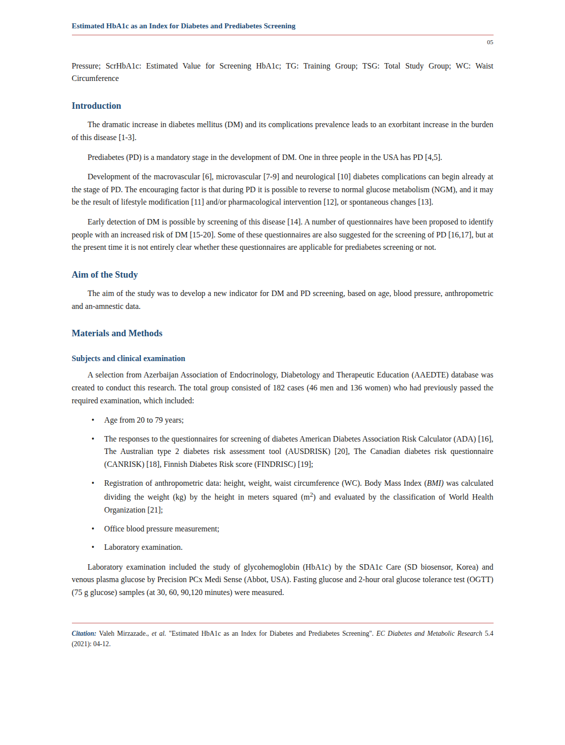Estimated HbA1c as an Index for Diabetes and Prediabetes Screening
05
Pressure; ScrHbA1c: Estimated Value for Screening HbA1c; TG: Training Group; TSG: Total Study Group; WC: Waist Circumference
Introduction
The dramatic increase in diabetes mellitus (DM) and its complications prevalence leads to an exorbitant increase in the burden of this disease [1-3].
Prediabetes (PD) is a mandatory stage in the development of DM. One in three people in the USA has PD [4,5].
Development of the macrovascular [6], microvascular [7-9] and neurological [10] diabetes complications can begin already at the stage of PD. The encouraging factor is that during PD it is possible to reverse to normal glucose metabolism (NGM), and it may be the result of lifestyle modification [11] and/or pharmacological intervention [12], or spontaneous changes [13].
Early detection of DM is possible by screening of this disease [14]. A number of questionnaires have been proposed to identify people with an increased risk of DM [15-20]. Some of these questionnaires are also suggested for the screening of PD [16,17], but at the present time it is not entirely clear whether these questionnaires are applicable for prediabetes screening or not.
Aim of the Study
The aim of the study was to develop a new indicator for DM and PD screening, based on age, blood pressure, anthropometric and an-amnestic data.
Materials and Methods
Subjects and clinical examination
A selection from Azerbaijan Association of Endocrinology, Diabetology and Therapeutic Education (AAEDTE) database was created to conduct this research. The total group consisted of 182 cases (46 men and 136 women) who had previously passed the required examination, which included:
Age from 20 to 79 years;
The responses to the questionnaires for screening of diabetes American Diabetes Association Risk Calculator (ADA) [16], The Australian type 2 diabetes risk assessment tool (AUSDRISK) [20], The Canadian diabetes risk questionnaire (CANRISK) [18], Finnish Diabetes Risk score (FINDRISC) [19];
Registration of anthropometric data: height, weight, waist circumference (WC). Body Mass Index (BMI) was calculated dividing the weight (kg) by the height in meters squared (m2) and evaluated by the classification of World Health Organization [21];
Office blood pressure measurement;
Laboratory examination.
Laboratory examination included the study of glycohemoglobin (HbA1c) by the SDA1c Care (SD biosensor, Korea) and venous plasma glucose by Precision PCx Medi Sense (Abbot, USA). Fasting glucose and 2-hour oral glucose tolerance test (OGTT) (75 g glucose) samples (at 30, 60, 90,120 minutes) were measured.
Citation: Valeh Mirzazade., et al. "Estimated HbA1c as an Index for Diabetes and Prediabetes Screening". EC Diabetes and Metabolic Research 5.4 (2021): 04-12.